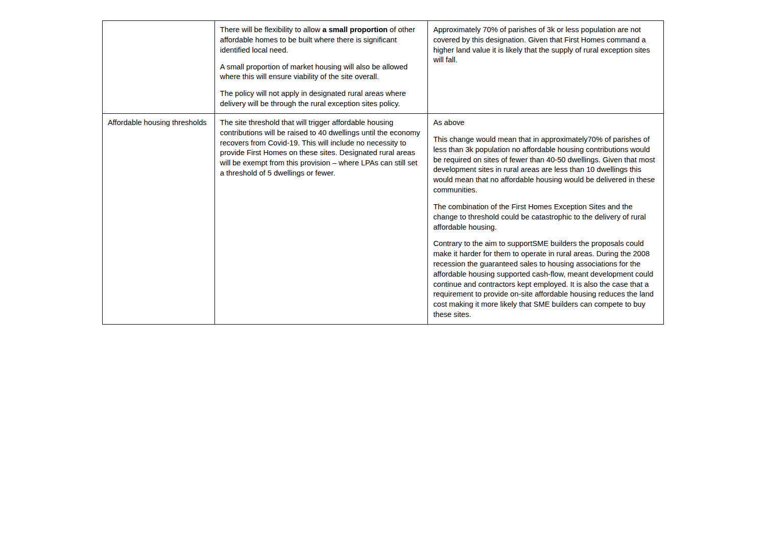| | There will be flexibility to allow a small proportion of other affordable homes to be built where there is significant identified local need. A small proportion of market housing will also be allowed where this will ensure viability of the site overall. The policy will not apply in designated rural areas where delivery will be through the rural exception sites policy. | Approximately 70% of parishes of 3k or less population are not covered by this designation. Given that First Homes command a higher land value it is likely that the supply of rural exception sites will fall. |
| Affordable housing thresholds | The site threshold that will trigger affordable housing contributions will be raised to 40 dwellings until the economy recovers from Covid-19. This will include no necessity to provide First Homes on these sites. Designated rural areas will be exempt from this provision – where LPAs can still set a threshold of 5 dwellings or fewer. | As above This change would mean that in approximately70% of parishes of less than 3k population no affordable housing contributions would be required on sites of fewer than 40-50 dwellings. Given that most development sites in rural areas are less than 10 dwellings this would mean that no affordable housing would be delivered in these communities. The combination of the First Homes Exception Sites and the change to threshold could be catastrophic to the delivery of rural affordable housing. Contrary to the aim to supportSME builders the proposals could make it harder for them to operate in rural areas. During the 2008 recession the guaranteed sales to housing associations for the affordable housing supported cash-flow, meant development could continue and contractors kept employed. It is also the case that a requirement to provide on-site affordable housing reduces the land cost making it more likely that SME builders can compete to buy these sites. |